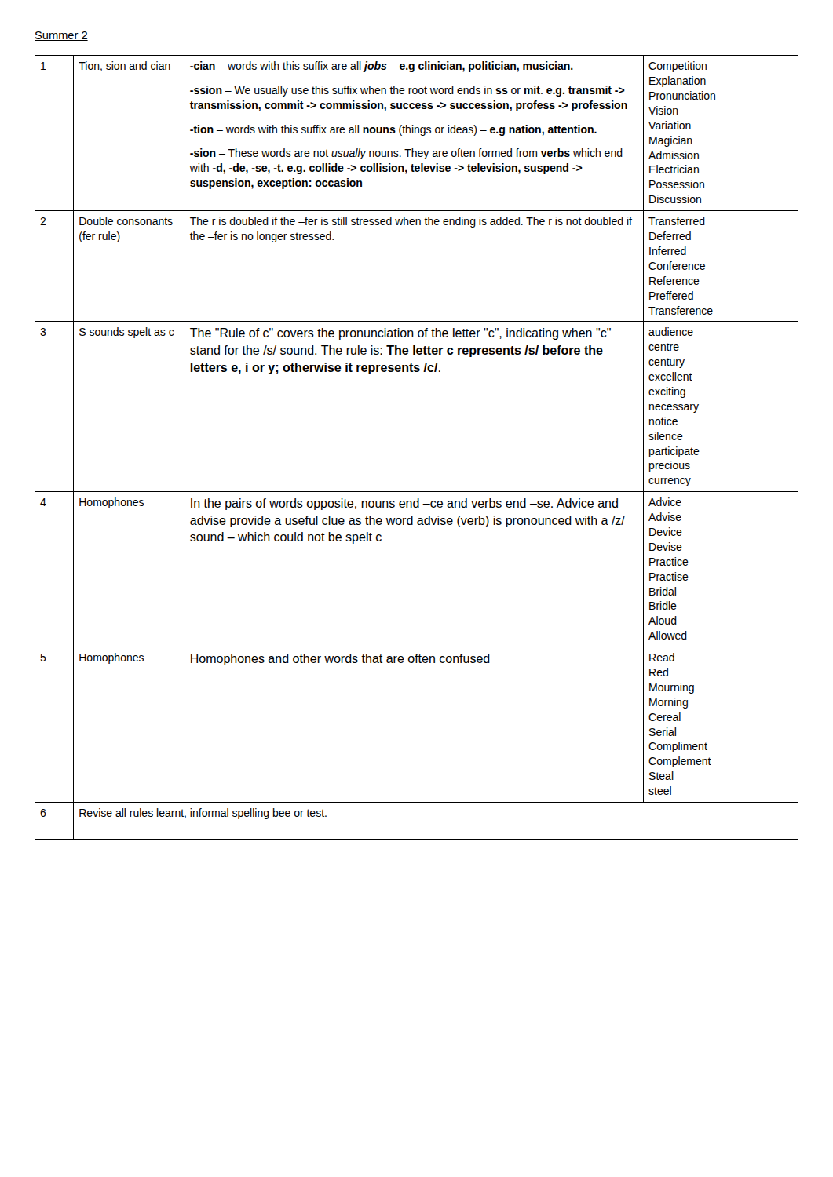Summer 2
| 1 | Tion, sion and cian | -cian – words with this suffix are all jobs – e.g clinician, politician, musician. -ssion – We usually use this suffix when the root word ends in ss or mit . e.g. transmit -> transmission, commit -> commission, success -> succession, profess -> profession -tion – words with this suffix are all nouns (things or ideas) – e.g nation, attention. -sion – These words are not usually nouns. They are often formed from verbs which end with -d, -de, -se, -t. e.g. collide -> collision, televise -> television, suspend -> suspension, exception: occasion | Competition Explanation Pronunciation Vision Variation Magician Admission Electrician Possession Discussion |
| 2 | Double consonants (fer rule) | The r is doubled if the –fer is still stressed when the ending is added. The r is not doubled if the –fer is no longer stressed. | Transferred Deferred Inferred Conference Reference Preffered Transference |
| 3 | S sounds spelt as c | The "Rule of c" covers the pronunciation of the letter "c", indicating when "c" stand for the /s/ sound. The rule is: The letter c represents /s/ before the letters e, i or y; otherwise it represents /c/ . | audience centre century excellent exciting necessary notice silence participate precious currency |
| 4 | Homophones | In the pairs of words opposite, nouns end –ce and verbs end –se. Advice and advise provide a useful clue as the word advise (verb) is pronounced with a /z/ sound – which could not be spelt c | Advice Advise Device Devise Practice Practise Bridal Bridle Aloud Allowed |
| 5 | Homophones | Homophones and other words that are often confused | Read Red Mourning Morning Cereal Serial Compliment Complement Steal steel |
| 6 | Revise all rules learnt, informal spelling bee or test. |